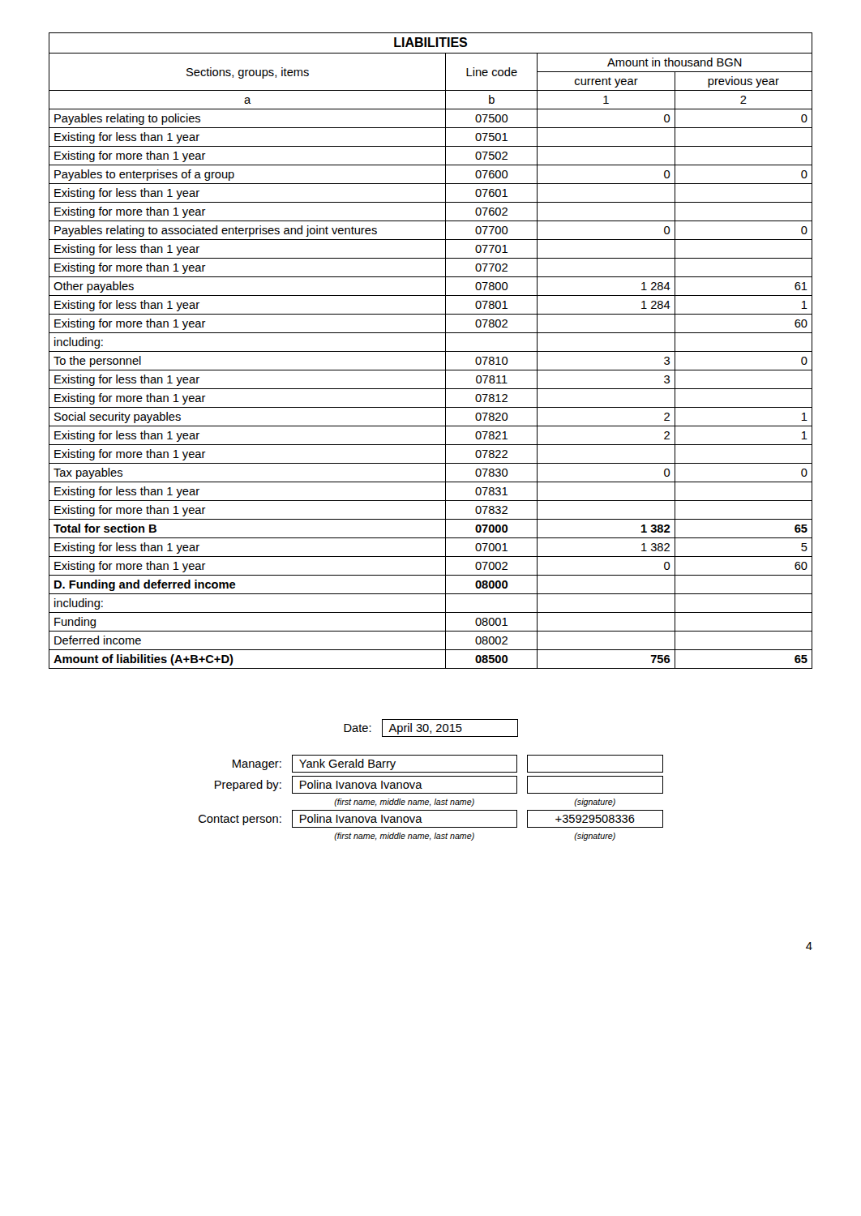| LIABILITIES |
| Sections, groups, items | Line code | Amount in thousand BGN |
| current year | previous year |
| a | b | 1 | 2 |
| Payables relating to policies | 07500 | 0 | 0 |
| Existing for less than 1 year | 07501 | | |
| Existing for more than 1 year | 07502 | | |
| Payables to enterprises of a group | 07600 | 0 | 0 |
| Existing for less than 1 year | 07601 | | |
| Existing for more than 1 year | 07602 | | |
| Payables relating to associated enterprises and joint ventures | 07700 | 0 | 0 |
| Existing for less than 1 year | 07701 | | |
| Existing for more than 1 year | 07702 | | |
| Other payables | 07800 | 1 284 | 61 |
| Existing for less than 1 year | 07801 | 1 284 | 1 |
| Existing for more than 1 year | 07802 | | 60 |
| including: | | | |
| To the personnel | 07810 | 3 | 0 |
| Existing for less than 1 year | 07811 | 3 | |
| Existing for more than 1 year | 07812 | | |
| Social security payables | 07820 | 2 | 1 |
| Existing for less than 1 year | 07821 | 2 | 1 |
| Existing for more than 1 year | 07822 | | |
| Tax payables | 07830 | 0 | 0 |
| Existing for less than 1 year | 07831 | | |
| Existing for more than 1 year | 07832 | | |
| Total for section B | 07000 | 1 382 | 65 |
| Existing for less than 1 year | 07001 | 1 382 | 5 |
| Existing for more than 1 year | 07002 | 0 | 60 |
| D. Funding and deferred income | 08000 | | |
| including: | | | |
| Funding | 08001 | | |
| Deferred income | 08002 | | |
| Amount of liabilities (A+B+C+D) | 08500 | 756 | 65 |
| Date: | April 30, 2015 |
| Manager: | Yank Gerald Barry | |
| Prepared by: | Polina Ivanova Ivanova | |
| | (first name, middle name, last name) | (signature) |
| Contact person: | Polina Ivanova Ivanova | +35929508336 |
| | (first name, middle name, last name) | (signature) |
4